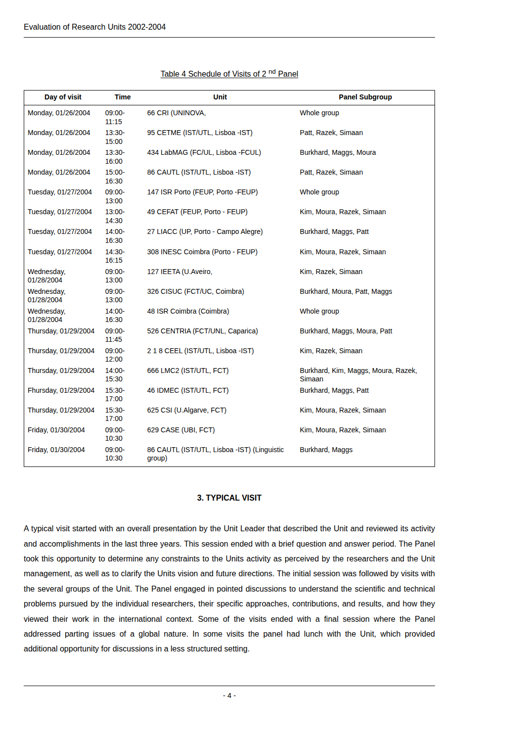Evaluation of Research Units 2002-2004
Table 4 Schedule of Visits of 2 nd Panel
| Day of visit | Time | Unit | Panel Subgroup |
| --- | --- | --- | --- |
| Monday, 01/26/2004 | 09:00-11:15 | 66 CRI (UNINOVA, | Whole group |
| Monday, 01/26/2004 | 13:30-15:00 | 95 CETME (IST/UTL, Lisboa -IST) | Patt, Razek, Simaan |
| Monday, 01/26/2004 | 13:30-16:00 | 434 LabMAG (FC/UL, Lisboa -FCUL) | Burkhard, Maggs, Moura |
| Monday, 01/26/2004 | 15:00-16:30 | 86 CAUTL (IST/UTL, Lisboa -IST) | Patt, Razek, Simaan |
| Tuesday, 01/27/2004 | 09:00-13:00 | 147 ISR Porto (FEUP, Porto -FEUP) | Whole group |
| Tuesday, 01/27/2004 | 13:00-14:30 | 49 CEFAT (FEUP, Porto - FEUP) | Kim, Moura, Razek, Simaan |
| Tuesday, 01/27/2004 | 14:00-16:30 | 27 LIACC (UP, Porto - Campo Alegre) | Burkhard, Maggs, Patt |
| Tuesday, 01/27/2004 | 14:30-16:15 | 308 INESC Coimbra (Porto - FEUP) | Kim, Moura, Razek, Simaan |
| Wednesday, 01/28/2004 | 09:00-13:00 | 127 IEETA (U.Aveiro, | Kim, Razek, Simaan |
| Wednesday, 01/28/2004 | 09:00-13:00 | 326 CISUC (FCT/UC, Coimbra) | Burkhard, Moura, Patt, Maggs |
| Wednesday, 01/28/2004 | 14:00-16:30 | 48 ISR Coimbra (Coimbra) | Whole group |
| Thursday, 01/29/2004 | 09:00-11:45 | 526 CENTRIA (FCT/UNL, Caparica) | Burkhard, Maggs, Moura, Patt |
| Thursday, 01/29/2004 | 09:00-12:00 | 2 1 8 CEEL (IST/UTL, Lisboa -IST) | Kim, Razek, Simaan |
| Thursday, 01/29/2004 | 14:00-15:30 | 666 LMC2 (IST/UTL, FCT) | Burkhard, Kim, Maggs, Moura, Razek, Simaan |
| Fhursday, 01/29/2004 | 15:30-17:00 | 46 IDMEC (IST/UTL, FCT) | Burkhard, Maggs, Patt |
| Thursday, 01/29/2004 | 15:30-17:00 | 625 CSI (U.Algarve, FCT) | Kim, Moura, Razek, Simaan |
| Friday, 01/30/2004 | 09:00-10:30 | 629 CASE (UBI, FCT) | Kim, Moura, Razek, Simaan |
| Friday, 01/30/2004 | 09:00-10:30 | 86 CAUTL (IST/UTL, Lisboa -IST) (Linguistic group) | Burkhard, Maggs |
3. TYPICAL VISIT
A typical visit started with an overall presentation by the Unit Leader that described the Unit and reviewed its activity and accomplishments in the last three years. This session ended with a brief question and answer period. The Panel took this opportunity to determine any constraints to the Units activity as perceived by the researchers and the Unit management, as well as to clarify the Units vision and future directions. The initial session was followed by visits with the several groups of the Unit. The Panel engaged in pointed discussions to understand the scientific and technical problems pursued by the individual researchers, their specific approaches, contributions, and results, and how they viewed their work in the international context. Some of the visits ended with a final session where the Panel addressed parting issues of a global nature. In some visits the panel had lunch with the Unit, which provided additional opportunity for discussions in a less structured setting.
- 4 -